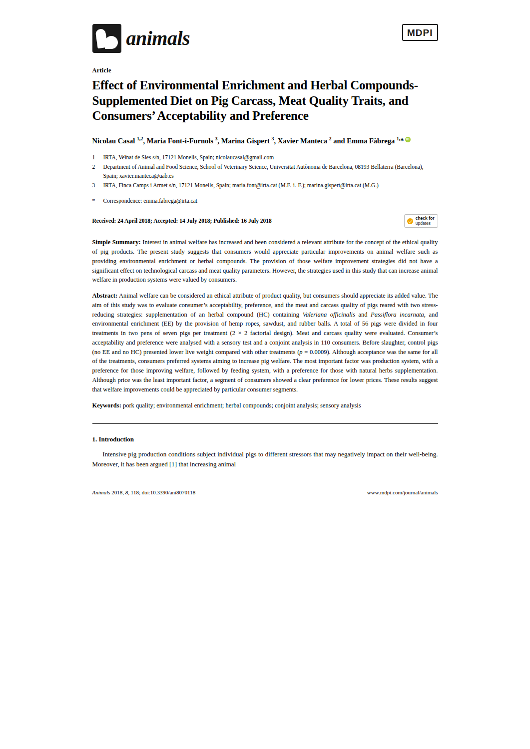animals
MDPI
Article
Effect of Environmental Enrichment and Herbal Compounds-Supplemented Diet on Pig Carcass, Meat Quality Traits, and Consumers’ Acceptability and Preference
Nicolau Casal 1,2, Maria Font-i-Furnols 3, Marina Gispert 3, Xavier Manteca 2 and Emma Fàbrega 1,*
1 IRTA, Veïnat de Sies s/n, 17121 Monells, Spain; nicolaucasal@gmail.com
2 Department of Animal and Food Science, School of Veterinary Science, Universitat Autònoma de Barcelona, 08193 Bellaterra (Barcelona), Spain; xavier.manteca@uab.es
3 IRTA, Finca Camps i Armet s/n, 17121 Monells, Spain; maria.font@irta.cat (M.F.-i.-F.); marina.gispert@irta.cat (M.G.)
* Correspondence: emma.fabrega@irta.cat
Received: 24 April 2018; Accepted: 14 July 2018; Published: 16 July 2018
check forupdates
Simple Summary: Interest in animal welfare has increased and been considered a relevant attribute for the concept of the ethical quality of pig products. The present study suggests that consumers would appreciate particular improvements on animal welfare such as providing environmental enrichment or herbal compounds. The provision of those welfare improvement strategies did not have a significant effect on technological carcass and meat quality parameters. However, the strategies used in this study that can increase animal welfare in production systems were valued by consumers.
Abstract: Animal welfare can be considered an ethical attribute of product quality, but consumers should appreciate its added value. The aim of this study was to evaluate consumer’s acceptability, preference, and the meat and carcass quality of pigs reared with two stress-reducing strategies: supplementation of an herbal compound (HC) containing Valeriana officinalis and Passiflora incarnata, and environmental enrichment (EE) by the provision of hemp ropes, sawdust, and rubber balls. A total of 56 pigs were divided in four treatments in two pens of seven pigs per treatment (2 × 2 factorial design). Meat and carcass quality were evaluated. Consumer’s acceptability and preference were analysed with a sensory test and a conjoint analysis in 110 consumers. Before slaughter, control pigs (no EE and no HC) presented lower live weight compared with other treatments (p = 0.0009). Although acceptance was the same for all of the treatments, consumers preferred systems aiming to increase pig welfare. The most important factor was production system, with a preference for those improving welfare, followed by feeding system, with a preference for those with natural herbs supplementation. Although price was the least important factor, a segment of consumers showed a clear preference for lower prices. These results suggest that welfare improvements could be appreciated by particular consumer segments.
Keywords: pork quality; environmental enrichment; herbal compounds; conjoint analysis; sensory analysis
1. Introduction
Intensive pig production conditions subject individual pigs to different stressors that may negatively impact on their well-being. Moreover, it has been argued [1] that increasing animal
Animals 2018, 8, 118; doi:10.3390/ani8070118
www.mdpi.com/journal/animals